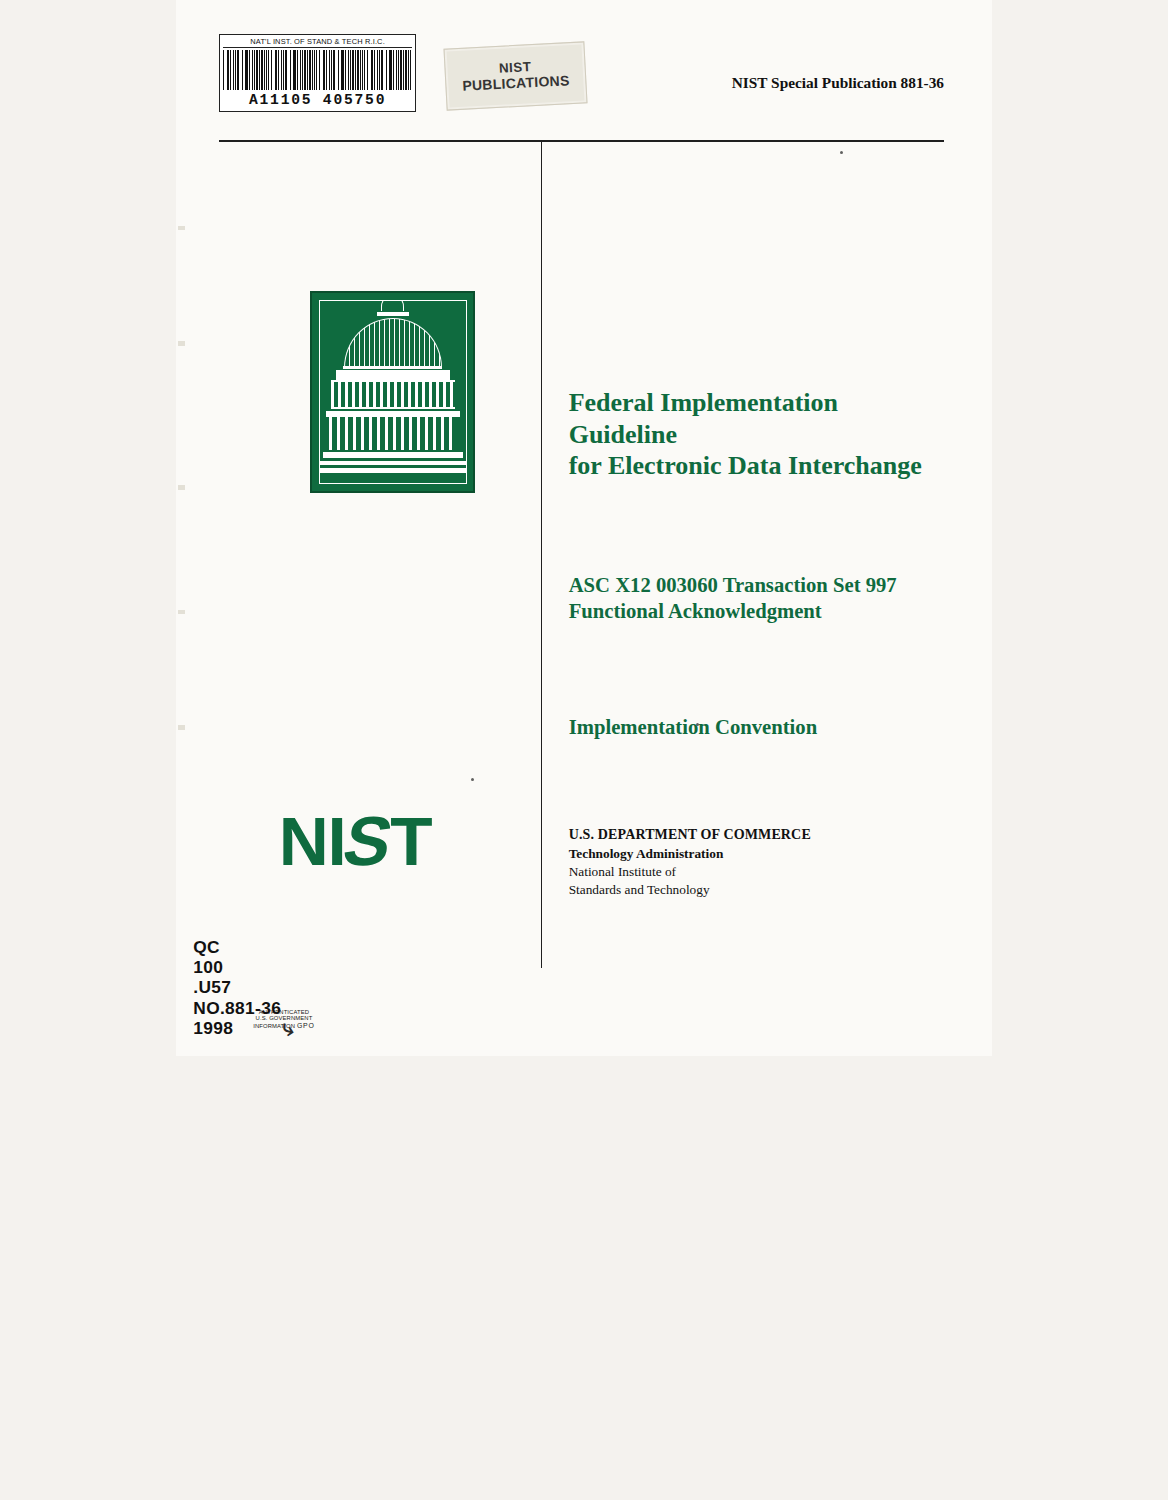NAT'L INST. OF STAND & TECH R.I.C.
A11105 405750
NIST
PUBLICATIONS
NIST Special Publication 881-36
NIST
Federal Implementation Guideline
for Electronic Data Interchange
ASC X12 003060 Transaction Set 997
Functional Acknowledgment
Implementation Convention
U.S. DEPARTMENT OF COMMERCE
Technology Administration
National Institute of
Standards and Technology
QC
100
.U57
NO.881-36
1998 AUTHENTICATED
U.S. GOVERNMENT
INFORMATION GPO ⤷